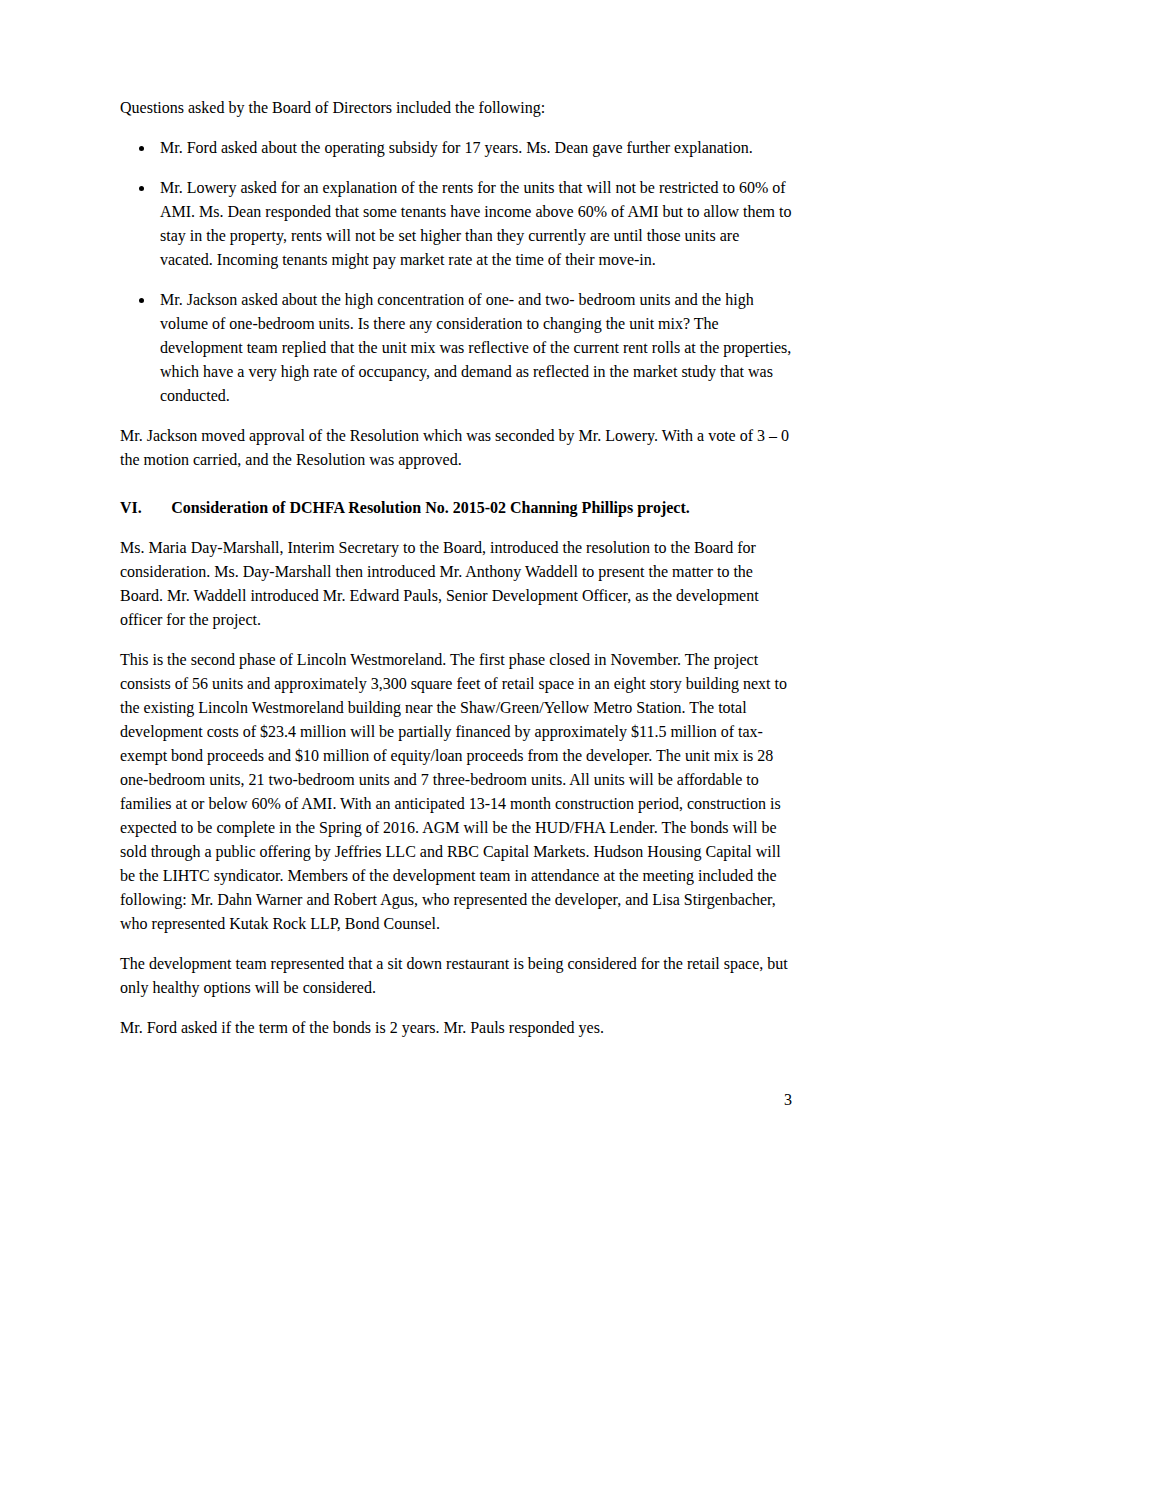Questions asked by the Board of Directors included the following:
Mr. Ford asked about the operating subsidy for 17 years. Ms. Dean gave further explanation.
Mr. Lowery asked for an explanation of the rents for the units that will not be restricted to 60% of AMI. Ms. Dean responded that some tenants have income above 60% of AMI but to allow them to stay in the property, rents will not be set higher than they currently are until those units are vacated. Incoming tenants might pay market rate at the time of their move-in.
Mr. Jackson asked about the high concentration of one- and two- bedroom units and the high volume of one-bedroom units. Is there any consideration to changing the unit mix? The development team replied that the unit mix was reflective of the current rent rolls at the properties, which have a very high rate of occupancy, and demand as reflected in the market study that was conducted.
Mr. Jackson moved approval of the Resolution which was seconded by Mr. Lowery. With a vote of 3 – 0 the motion carried, and the Resolution was approved.
VI. Consideration of DCHFA Resolution No. 2015-02 Channing Phillips project.
Ms. Maria Day-Marshall, Interim Secretary to the Board, introduced the resolution to the Board for consideration. Ms. Day-Marshall then introduced Mr. Anthony Waddell to present the matter to the Board. Mr. Waddell introduced Mr. Edward Pauls, Senior Development Officer, as the development officer for the project.
This is the second phase of Lincoln Westmoreland. The first phase closed in November. The project consists of 56 units and approximately 3,300 square feet of retail space in an eight story building next to the existing Lincoln Westmoreland building near the Shaw/Green/Yellow Metro Station. The total development costs of $23.4 million will be partially financed by approximately $11.5 million of tax-exempt bond proceeds and $10 million of equity/loan proceeds from the developer. The unit mix is 28 one-bedroom units, 21 two-bedroom units and 7 three-bedroom units. All units will be affordable to families at or below 60% of AMI. With an anticipated 13-14 month construction period, construction is expected to be complete in the Spring of 2016. AGM will be the HUD/FHA Lender. The bonds will be sold through a public offering by Jeffries LLC and RBC Capital Markets. Hudson Housing Capital will be the LIHTC syndicator. Members of the development team in attendance at the meeting included the following: Mr. Dahn Warner and Robert Agus, who represented the developer, and Lisa Stirgenbacher, who represented Kutak Rock LLP, Bond Counsel.
The development team represented that a sit down restaurant is being considered for the retail space, but only healthy options will be considered.
Mr. Ford asked if the term of the bonds is 2 years. Mr. Pauls responded yes.
3